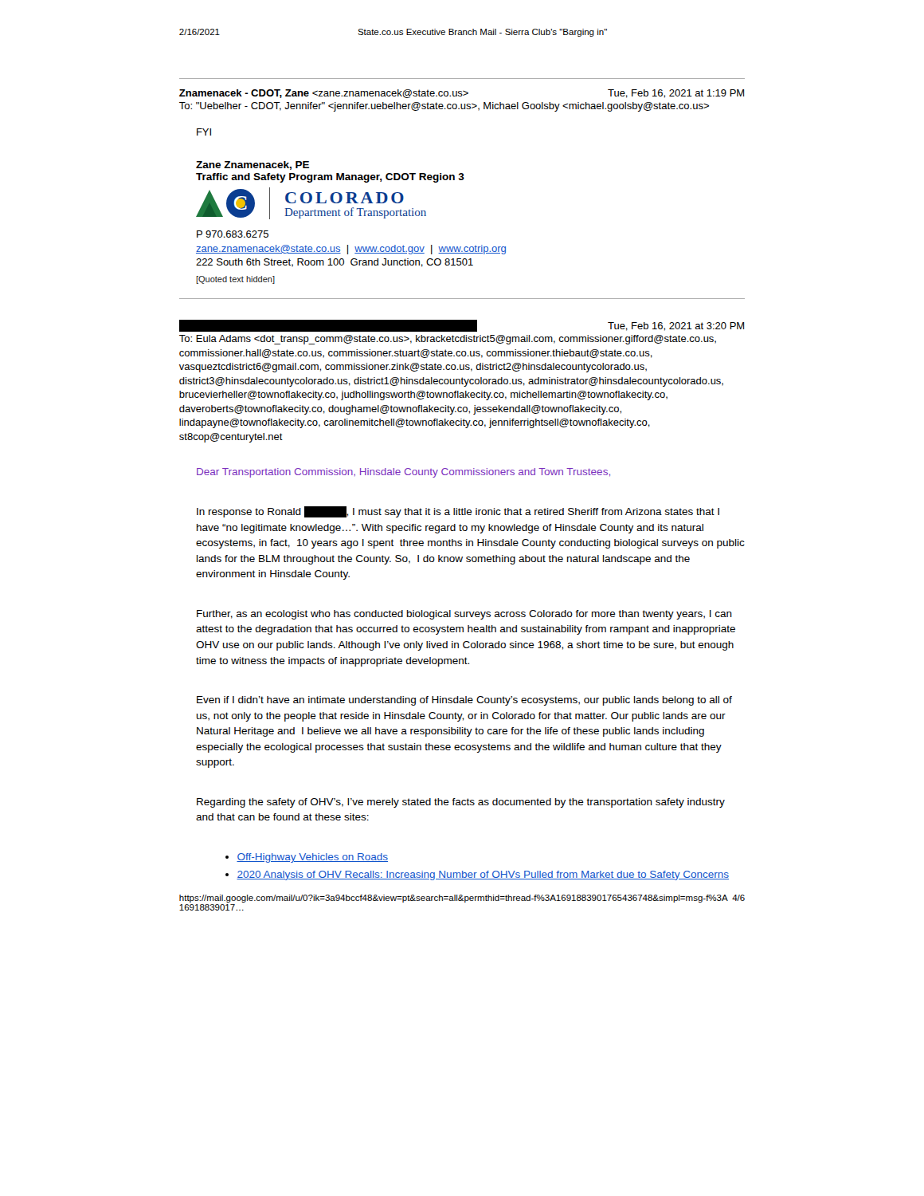2/16/2021
State.co.us Executive Branch Mail - Sierra Club's "Barging in"
Znamenacek - CDOT, Zane <zane.znamenacek@state.co.us>
Tue, Feb 16, 2021 at 1:19 PM
To: "Uebelher - CDOT, Jennifer" <jennifer.uebelher@state.co.us>, Michael Goolsby <michael.goolsby@state.co.us>
FYI
Zane Znamenacek, PE
Traffic and Safety Program Manager, CDOT Region 3
COLORADO
Department of Transportation
P 970.683.6275
zane.znamenacek@state.co.us | www.codot.gov | www.cotrip.org
222 South 6th Street, Room 100 Grand Junction, CO 81501
[Quoted text hidden]
Tue, Feb 16, 2021 at 3:20 PM
To: Eula Adams <dot_transp_comm@state.co.us>, kbracketcdistrict5@gmail.com, commissioner.gifford@state.co.us, commissioner.hall@state.co.us, commissioner.stuart@state.co.us, commissioner.thiebaut@state.co.us, vasqueztcdistrict6@gmail.com, commissioner.zink@state.co.us, district2@hinsdalecountycolorado.us, district3@hinsdalecountycolorado.us, district1@hinsdalecountycolorado.us, administrator@hinsdalecountycolorado.us, brucevierheller@townoflakecity.co, judhollingsworth@townoflakecity.co, michellemartin@townoflakecity.co, daveroberts@townoflakecity.co, doughamel@townoflakecity.co, jessekendall@townoflakecity.co, lindapayne@townoflakecity.co, carolinemitchell@townoflakecity.co, jenniferrightsell@townoflakecity.co, st8cop@centurytel.net
Dear Transportation Commission, Hinsdale County Commissioners and Town Trustees,
In response to Ronald , I must say that it is a little ironic that a retired Sheriff from Arizona states that I have “no legitimate knowledge…”. With specific regard to my knowledge of Hinsdale County and its natural ecosystems, in fact, 10 years ago I spent three months in Hinsdale County conducting biological surveys on public lands for the BLM throughout the County. So, I do know something about the natural landscape and the environment in Hinsdale County.
Further, as an ecologist who has conducted biological surveys across Colorado for more than twenty years, I can attest to the degradation that has occurred to ecosystem health and sustainability from rampant and inappropriate OHV use on our public lands. Although I’ve only lived in Colorado since 1968, a short time to be sure, but enough time to witness the impacts of inappropriate development.
Even if I didn’t have an intimate understanding of Hinsdale County’s ecosystems, our public lands belong to all of us, not only to the people that reside in Hinsdale County, or in Colorado for that matter. Our public lands are our Natural Heritage and I believe we all have a responsibility to care for the life of these public lands including especially the ecological processes that sustain these ecosystems and the wildlife and human culture that they support.
Regarding the safety of OHV’s, I’ve merely stated the facts as documented by the transportation safety industry and that can be found at these sites:
Off-Highway Vehicles on Roads
2020 Analysis of OHV Recalls: Increasing Number of OHVs Pulled from Market due to Safety Concerns
https://mail.google.com/mail/u/0?ik=3a94bccf48&view=pt&search=all&permthid=thread-f%3A1691883901765436748&simpl=msg-f%3A16918839017…
4/6